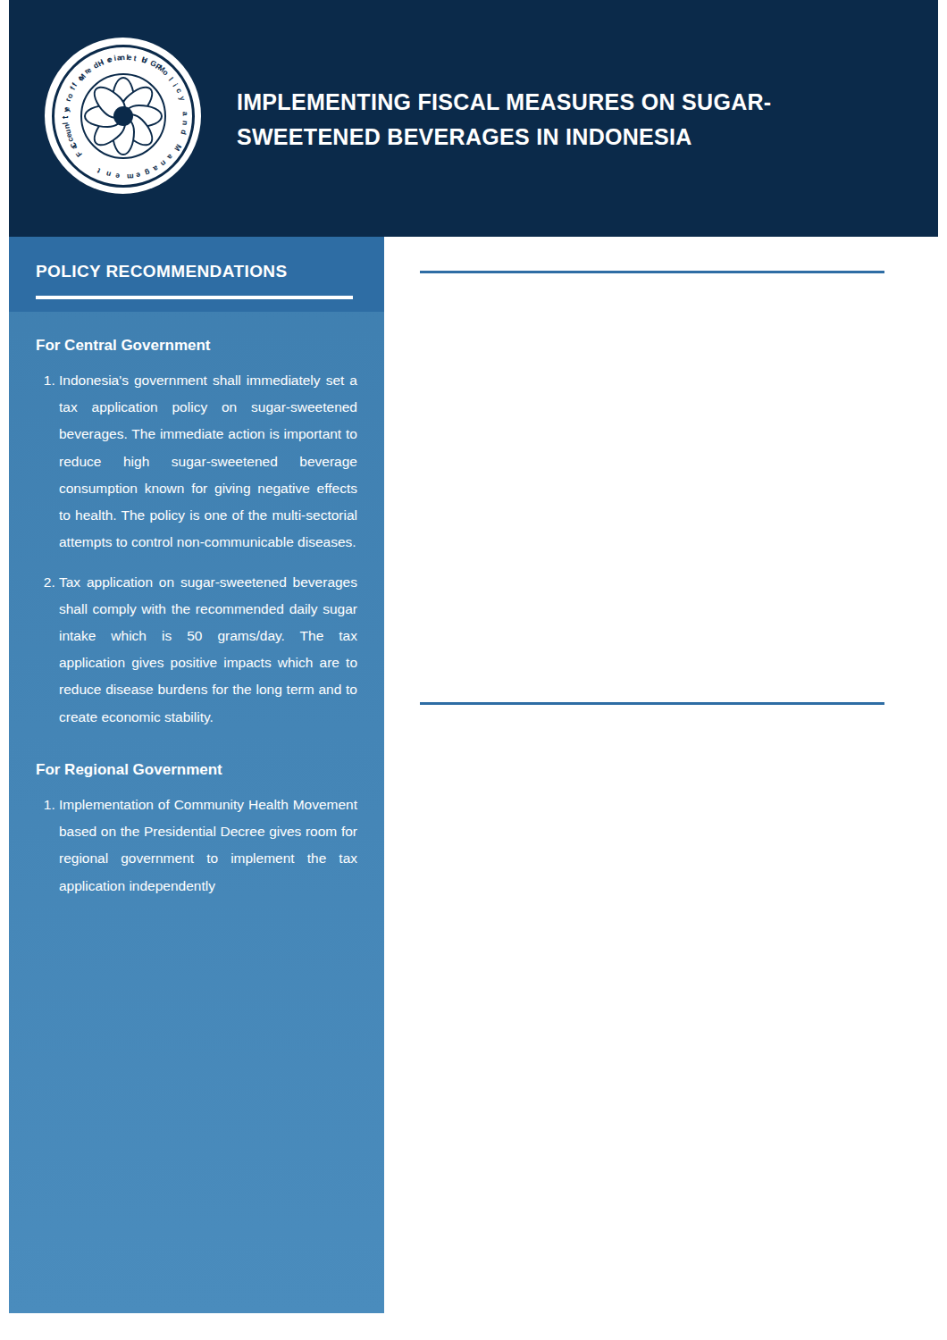C e n t e r f o r H e a l t h P o l i c y a n d M a n a g e m e n t F a c u l t y o f M e d i c i n e U G M
Implementing Fiscal Measures on Sugar-Sweetened Beverages in Indonesia
Policy Recommendations
For Central Government
Indonesia's government shall immediately set a tax application policy on sugar-sweetened beverages. The immediate action is important to reduce high sugar-sweetened beverage consumption known for giving negative effects to health. The policy is one of the multi-sectorial attempts to control non-communicable diseases.
Tax application on sugar-sweetened beverages shall comply with the recommended daily sugar intake which is 50 grams/day. The tax application gives positive impacts which are to reduce disease burdens for the long term and to create economic stability.
For Regional Government
Implementation of Community Health Movement based on the Presidential Decree gives room for regional government to implement the tax application independently